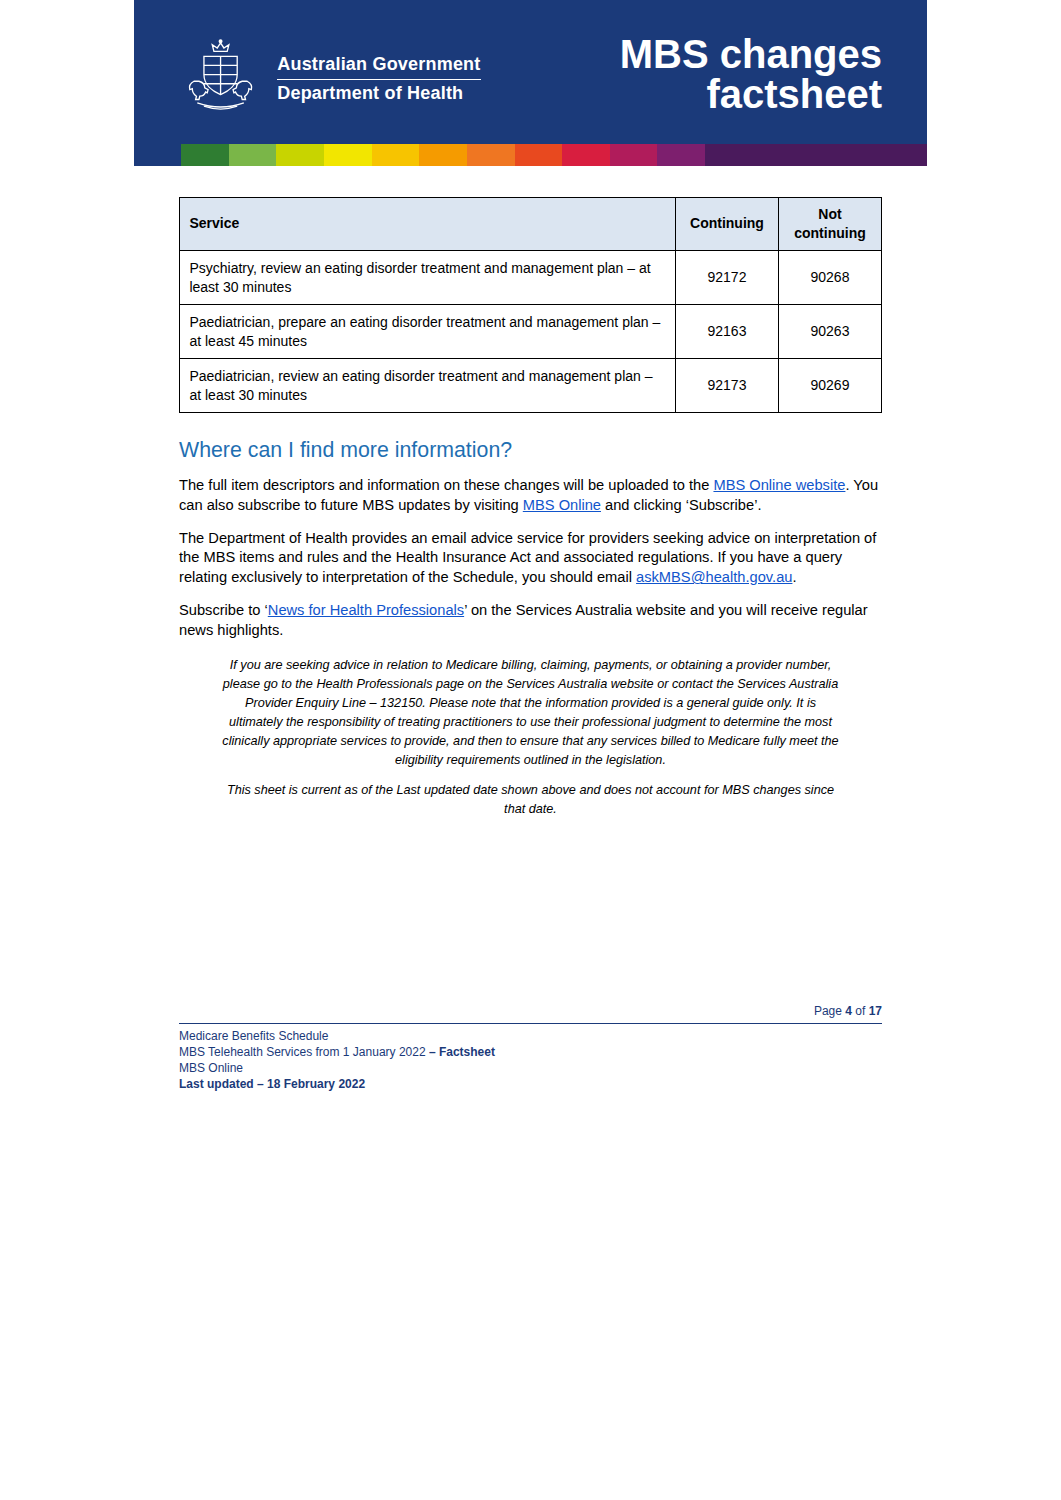Australian Government
Department of Health
MBS changes
factsheet
| Service | Continuing | Not continuing |
| --- | --- | --- |
| Psychiatry, review an eating disorder treatment and management plan – at least 30 minutes | 92172 | 90268 |
| Paediatrician, prepare an eating disorder treatment and management plan – at least 45 minutes | 92163 | 90263 |
| Paediatrician, review an eating disorder treatment and management plan – at least 30 minutes | 92173 | 90269 |
Where can I find more information?
The full item descriptors and information on these changes will be uploaded to the MBS Online website. You can also subscribe to future MBS updates by visiting MBS Online and clicking ‘Subscribe’.
The Department of Health provides an email advice service for providers seeking advice on interpretation of the MBS items and rules and the Health Insurance Act and associated regulations. If you have a query relating exclusively to interpretation of the Schedule, you should email askMBS@health.gov.au.
Subscribe to ‘News for Health Professionals’ on the Services Australia website and you will receive regular news highlights.
If you are seeking advice in relation to Medicare billing, claiming, payments, or obtaining a provider number, please go to the Health Professionals page on the Services Australia website or contact the Services Australia Provider Enquiry Line – 132150. Please note that the information provided is a general guide only. It is ultimately the responsibility of treating practitioners to use their professional judgment to determine the most clinically appropriate services to provide, and then to ensure that any services billed to Medicare fully meet the eligibility requirements outlined in the legislation.
This sheet is current as of the Last updated date shown above and does not account for MBS changes since that date.
Page 4 of 17
Medicare Benefits Schedule
MBS Telehealth Services from 1 January 2022 – Factsheet
MBS Online
Last updated – 18 February 2022